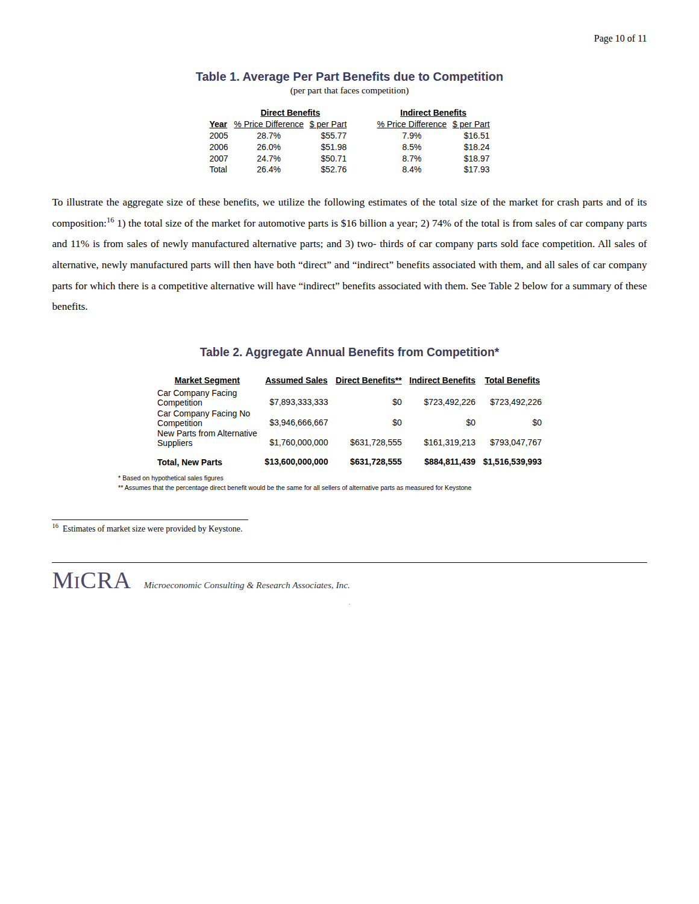Page 10 of 11
Table 1. Average Per Part Benefits due to Competition
(per part that faces competition)
| Year | Direct Benefits | | Indirect Benefits |
| % Price Difference | $ per Part | | % Price Difference | $ per Part |
| 2005 | 28.7% | $55.77 | | 7.9% | $16.51 |
| 2006 | 26.0% | $51.98 | | 8.5% | $18.24 |
| 2007 | 24.7% | $50.71 | | 8.7% | $18.97 |
| Total | 26.4% | $52.76 | | 8.4% | $17.93 |
To illustrate the aggregate size of these benefits, we utilize the following estimates of the total size of the market for crash parts and of its composition:16 1) the total size of the market for automotive parts is $16 billion a year; 2) 74% of the total is from sales of car company parts and 11% is from sales of newly manufactured alternative parts; and 3) two- thirds of car company parts sold face competition. All sales of alternative, newly manufactured parts will then have both “direct” and “indirect” benefits associated with them, and all sales of car company parts for which there is a competitive alternative will have “indirect” benefits associated with them. See Table 2 below for a summary of these benefits.
Table 2. Aggregate Annual Benefits from Competition*
| Market Segment | Assumed Sales | Direct Benefits** | Indirect Benefits | Total Benefits |
| --- | --- | --- | --- | --- |
| Car Company Facing Competition | $7,893,333,333 | $0 | $723,492,226 | $723,492,226 |
| Car Company Facing No Competition | $3,946,666,667 | $0 | $0 | $0 |
| New Parts from Alternative Suppliers | $1,760,000,000 | $631,728,555 | $161,319,213 | $793,047,767 |
| Total, New Parts | $13,600,000,000 | $631,728,555 | $884,811,439 | $1,516,539,993 |
* Based on hypothetical sales figures
** Assumes that the percentage direct benefit would be the same for all sellers of alternative parts as measured for Keystone
16 Estimates of market size were provided by Keystone.
MICRA Microeconomic Consulting & Research Associates, Inc.
.